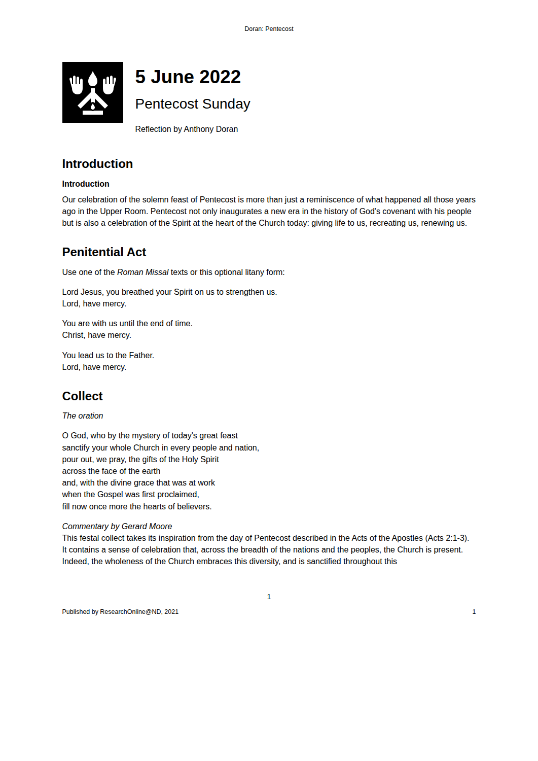Doran: Pentecost
5 June 2022
Pentecost Sunday
Reflection by Anthony Doran
Introduction
Introduction
Our celebration of the solemn feast of Pentecost is more than just a reminiscence of what happened all those years ago in the Upper Room. Pentecost not only inaugurates a new era in the history of God's covenant with his people but is also a celebration of the Spirit at the heart of the Church today: giving life to us, recreating us, renewing us.
Penitential Act
Use one of the Roman Missal texts or this optional litany form:
Lord Jesus, you breathed your Spirit on us to strengthen us.
Lord, have mercy.
You are with us until the end of time.
Christ, have mercy.
You lead us to the Father.
Lord, have mercy.
Collect
The oration
O God, who by the mystery of today's great feast
sanctify your whole Church in every people and nation,
pour out, we pray, the gifts of the Holy Spirit
across the face of the earth
and, with the divine grace that was at work
when the Gospel was first proclaimed,
fill now once more the hearts of believers.
Commentary by Gerard Moore
This festal collect takes its inspiration from the day of Pentecost described in the Acts of the Apostles (Acts 2:1-3). It contains a sense of celebration that, across the breadth of the nations and the peoples, the Church is present. Indeed, the wholeness of the Church embraces this diversity, and is sanctified throughout this
1
Published by ResearchOnline@ND, 2021 1